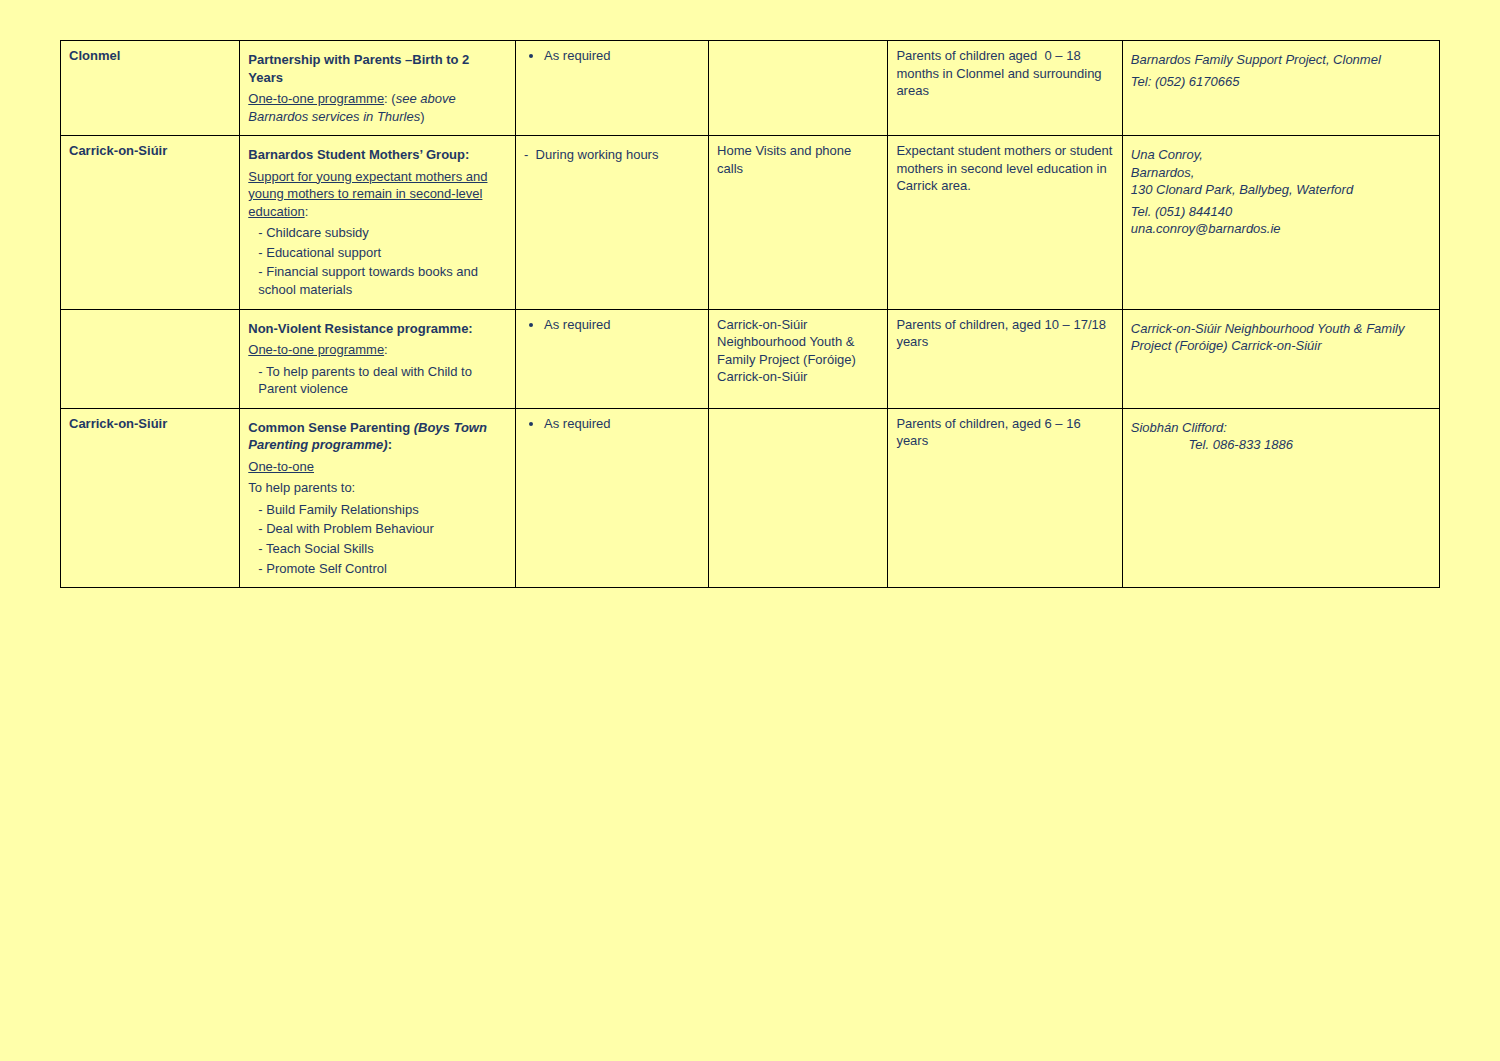| Clonmel | Partnership with Parents –Birth to 2 Years One-to-one programme : ( see above Barnardos services in Thurles ) | As required | | Parents of children aged 0 – 18 months in Clonmel and surrounding areas | Barnardos Family Support Project, Clonmel Tel: (052) 6170665 |
| Carrick-on-Siúir | Barnardos Student Mothers’ Group: Support for young expectant mothers and young mothers to remain in second-level education : Childcare subsidy Educational support Financial support towards books and school materials | - During working hours | Home Visits and phone calls | Expectant student mothers or student mothers in second level education in Carrick area. | Una Conroy, Barnardos, 130 Clonard Park, Ballybeg, Waterford Tel. (051) 844140 una.conroy@barnardos.ie |
| | Non-Violent Resistance programme: One-to-one programme : To help parents to deal with Child to Parent violence | As required | Carrick-on-Siúir Neighbourhood Youth & Family Project (Foróige) Carrick-on-Siúir | Parents of children, aged 10 – 17/18 years | Carrick-on-Siúir Neighbourhood Youth & Family Project (Foróige) Carrick-on-Siúir |
| Carrick-on-Siúir | Common Sense Parenting (Boys Town Parenting programme) : One-to-one To help parents to: Build Family Relationships Deal with Problem Behaviour Teach Social Skills Promote Self Control | As required | | Parents of children, aged 6 – 16 years | Siobhán Clifford: Tel. 086-833 1886 |